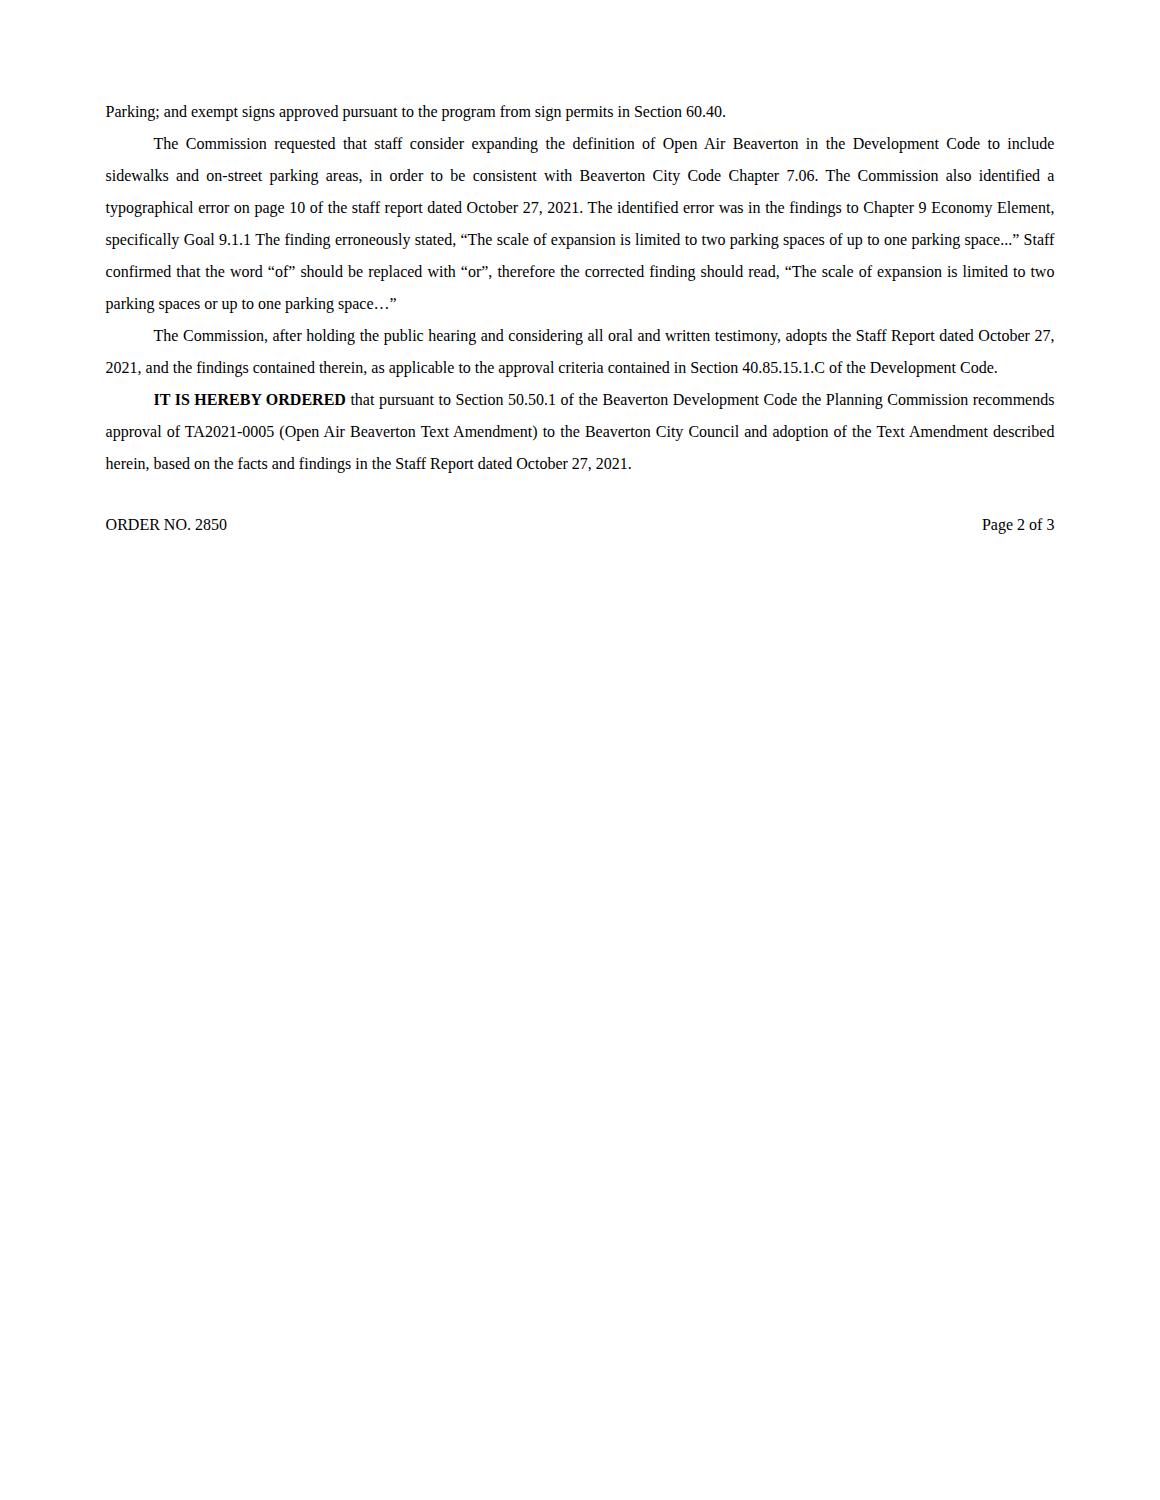Parking; and exempt signs approved pursuant to the program from sign permits in Section 60.40.
The Commission requested that staff consider expanding the definition of Open Air Beaverton in the Development Code to include sidewalks and on-street parking areas, in order to be consistent with Beaverton City Code Chapter 7.06. The Commission also identified a typographical error on page 10 of the staff report dated October 27, 2021. The identified error was in the findings to Chapter 9 Economy Element, specifically Goal 9.1.1 The finding erroneously stated, “The scale of expansion is limited to two parking spaces of up to one parking space...” Staff confirmed that the word “of” should be replaced with “or”, therefore the corrected finding should read, “The scale of expansion is limited to two parking spaces or up to one parking space…”
The Commission, after holding the public hearing and considering all oral and written testimony, adopts the Staff Report dated October 27, 2021, and the findings contained therein, as applicable to the approval criteria contained in Section 40.85.15.1.C of the Development Code.
IT IS HEREBY ORDERED that pursuant to Section 50.50.1 of the Beaverton Development Code the Planning Commission recommends approval of TA2021-0005 (Open Air Beaverton Text Amendment) to the Beaverton City Council and adoption of the Text Amendment described herein, based on the facts and findings in the Staff Report dated October 27, 2021.
ORDER NO. 2850
Page 2 of 3